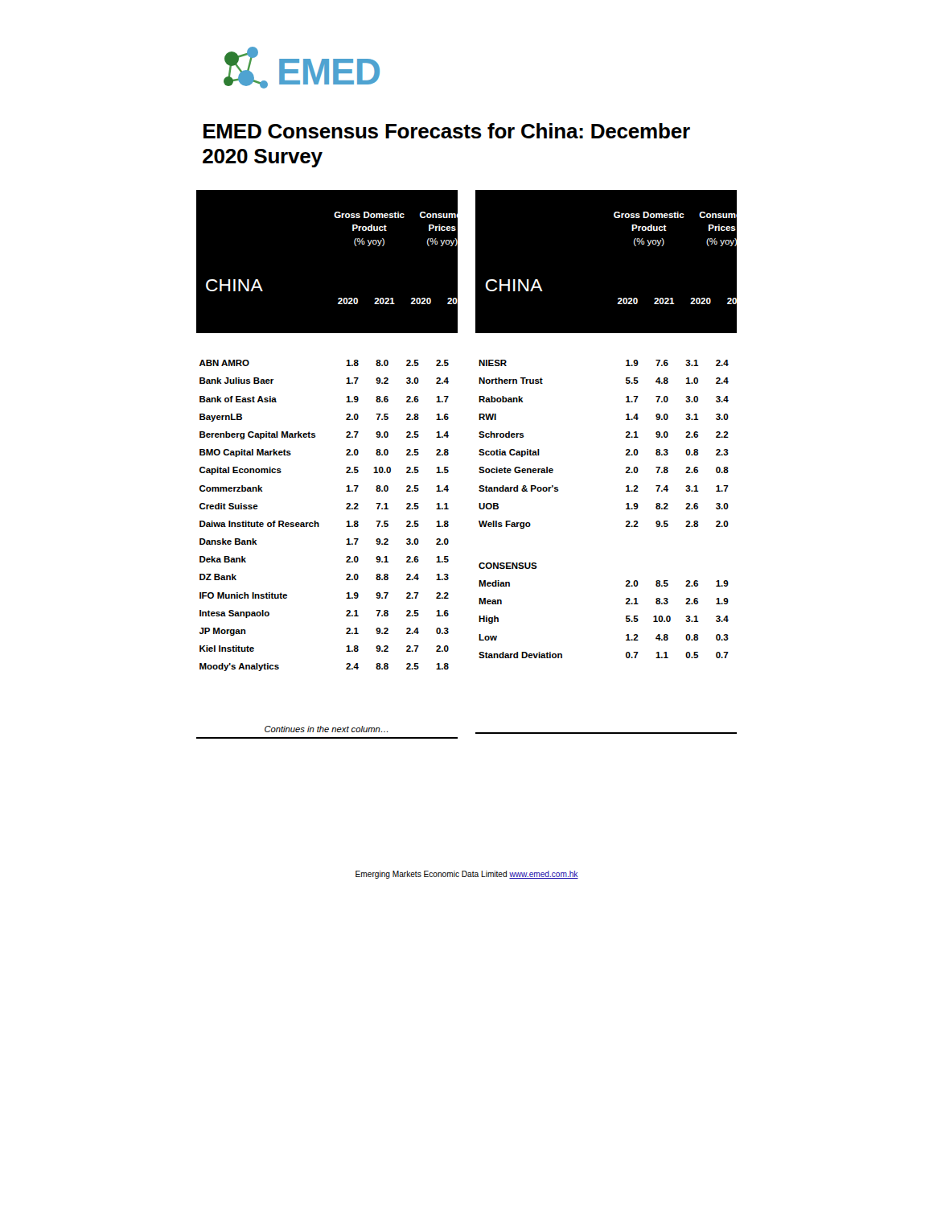EMED
EMED Consensus Forecasts for China: December 2020 Survey
Gross Domestic
Product
(% yoy)
Consumer
Prices
(% yoy)
CHINA
2020202120202021
| ABN AMRO | 1.8 | 8.0 | 2.5 | 2.5 |
| Bank Julius Baer | 1.7 | 9.2 | 3.0 | 2.4 |
| Bank of East Asia | 1.9 | 8.6 | 2.6 | 1.7 |
| BayernLB | 2.0 | 7.5 | 2.8 | 1.6 |
| Berenberg Capital Markets | 2.7 | 9.0 | 2.5 | 1.4 |
| BMO Capital Markets | 2.0 | 8.0 | 2.5 | 2.8 |
| Capital Economics | 2.5 | 10.0 | 2.5 | 1.5 |
| Commerzbank | 1.7 | 8.0 | 2.5 | 1.4 |
| Credit Suisse | 2.2 | 7.1 | 2.5 | 1.1 |
| Daiwa Institute of Research | 1.8 | 7.5 | 2.5 | 1.8 |
| Danske Bank | 1.7 | 9.2 | 3.0 | 2.0 |
| Deka Bank | 2.0 | 9.1 | 2.6 | 1.5 |
| DZ Bank | 2.0 | 8.8 | 2.4 | 1.3 |
| IFO Munich Institute | 1.9 | 9.7 | 2.7 | 2.2 |
| Intesa Sanpaolo | 2.1 | 7.8 | 2.5 | 1.6 |
| JP Morgan | 2.1 | 9.2 | 2.4 | 0.3 |
| Kiel Institute | 1.8 | 9.2 | 2.7 | 2.0 |
| Moody's Analytics | 2.4 | 8.8 | 2.5 | 1.8 |
Continues in the next column…
Gross Domestic
Product
(% yoy)
Consumer
Prices
(% yoy)
CHINA
2020202120202021
| NIESR | 1.9 | 7.6 | 3.1 | 2.4 |
| Northern Trust | 5.5 | 4.8 | 1.0 | 2.4 |
| Rabobank | 1.7 | 7.0 | 3.0 | 3.4 |
| RWI | 1.4 | 9.0 | 3.1 | 3.0 |
| Schroders | 2.1 | 9.0 | 2.6 | 2.2 |
| Scotia Capital | 2.0 | 8.3 | 0.8 | 2.3 |
| Societe Generale | 2.0 | 7.8 | 2.6 | 0.8 |
| Standard & Poor's | 1.2 | 7.4 | 3.1 | 1.7 |
| UOB | 1.9 | 8.2 | 2.6 | 3.0 |
| Wells Fargo | 2.2 | 9.5 | 2.8 | 2.0 |
| CONSENSUS | | | | |
| Median | 2.0 | 8.5 | 2.6 | 1.9 |
| Mean | 2.1 | 8.3 | 2.6 | 1.9 |
| High | 5.5 | 10.0 | 3.1 | 3.4 |
| Low | 1.2 | 4.8 | 0.8 | 0.3 |
| Standard Deviation | 0.7 | 1.1 | 0.5 | 0.7 |
Emerging Markets Economic Data Limited www.emed.com.hk